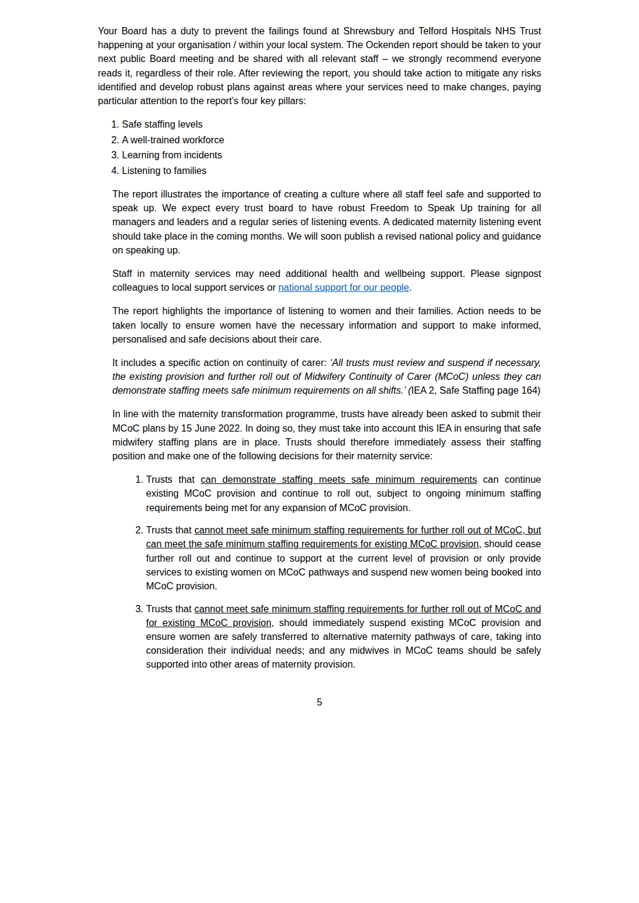Your Board has a duty to prevent the failings found at Shrewsbury and Telford Hospitals NHS Trust happening at your organisation / within your local system. The Ockenden report should be taken to your next public Board meeting and be shared with all relevant staff – we strongly recommend everyone reads it, regardless of their role. After reviewing the report, you should take action to mitigate any risks identified and develop robust plans against areas where your services need to make changes, paying particular attention to the report’s four key pillars:
Safe staffing levels
A well-trained workforce
Learning from incidents
Listening to families
The report illustrates the importance of creating a culture where all staff feel safe and supported to speak up. We expect every trust board to have robust Freedom to Speak Up training for all managers and leaders and a regular series of listening events. A dedicated maternity listening event should take place in the coming months. We will soon publish a revised national policy and guidance on speaking up.
Staff in maternity services may need additional health and wellbeing support. Please signpost colleagues to local support services or national support for our people.
The report highlights the importance of listening to women and their families. Action needs to be taken locally to ensure women have the necessary information and support to make informed, personalised and safe decisions about their care.
It includes a specific action on continuity of carer: ‘All trusts must review and suspend if necessary, the existing provision and further roll out of Midwifery Continuity of Carer (MCoC) unless they can demonstrate staffing meets safe minimum requirements on all shifts.’ (IEA 2, Safe Staffing page 164)
In line with the maternity transformation programme, trusts have already been asked to submit their MCoC plans by 15 June 2022. In doing so, they must take into account this IEA in ensuring that safe midwifery staffing plans are in place. Trusts should therefore immediately assess their staffing position and make one of the following decisions for their maternity service:
Trusts that can demonstrate staffing meets safe minimum requirements can continue existing MCoC provision and continue to roll out, subject to ongoing minimum staffing requirements being met for any expansion of MCoC provision.
Trusts that cannot meet safe minimum staffing requirements for further roll out of MCoC, but can meet the safe minimum staffing requirements for existing MCoC provision, should cease further roll out and continue to support at the current level of provision or only provide services to existing women on MCoC pathways and suspend new women being booked into MCoC provision.
Trusts that cannot meet safe minimum staffing requirements for further roll out of MCoC and for existing MCoC provision, should immediately suspend existing MCoC provision and ensure women are safely transferred to alternative maternity pathways of care, taking into consideration their individual needs; and any midwives in MCoC teams should be safely supported into other areas of maternity provision.
5